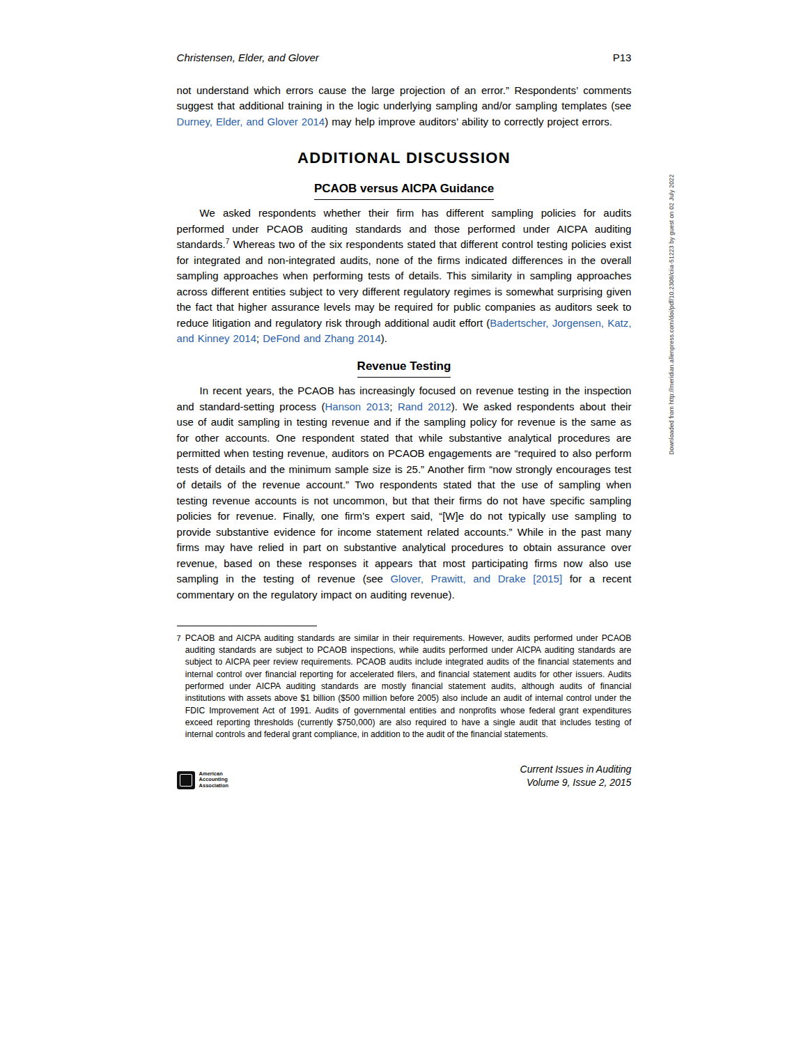Downloaded from http://meridian.allenpress.com/doi/pdf/10.2308/ciia-51223 by guest on 02 July 2022
Christensen, Elder, and Glover P13
not understand which errors cause the large projection of an error.” Respondents’ comments suggest that additional training in the logic underlying sampling and/or sampling templates (see Durney, Elder, and Glover 2014) may help improve auditors’ ability to correctly project errors.
ADDITIONAL DISCUSSION
PCAOB versus AICPA Guidance
We asked respondents whether their firm has different sampling policies for audits performed under PCAOB auditing standards and those performed under AICPA auditing standards.7 Whereas two of the six respondents stated that different control testing policies exist for integrated and non-integrated audits, none of the firms indicated differences in the overall sampling approaches when performing tests of details. This similarity in sampling approaches across different entities subject to very different regulatory regimes is somewhat surprising given the fact that higher assurance levels may be required for public companies as auditors seek to reduce litigation and regulatory risk through additional audit effort (Badertscher, Jorgensen, Katz, and Kinney 2014; DeFond and Zhang 2014).
Revenue Testing
In recent years, the PCAOB has increasingly focused on revenue testing in the inspection and standard-setting process (Hanson 2013; Rand 2012). We asked respondents about their use of audit sampling in testing revenue and if the sampling policy for revenue is the same as for other accounts. One respondent stated that while substantive analytical procedures are permitted when testing revenue, auditors on PCAOB engagements are “required to also perform tests of details and the minimum sample size is 25.” Another firm “now strongly encourages test of details of the revenue account.” Two respondents stated that the use of sampling when testing revenue accounts is not uncommon, but that their firms do not have specific sampling policies for revenue. Finally, one firm’s expert said, “[W]e do not typically use sampling to provide substantive evidence for income statement related accounts.” While in the past many firms may have relied in part on substantive analytical procedures to obtain assurance over revenue, based on these responses it appears that most participating firms now also use sampling in the testing of revenue (see Glover, Prawitt, and Drake [2015] for a recent commentary on the regulatory impact on auditing revenue).
7 PCAOB and AICPA auditing standards are similar in their requirements. However, audits performed under PCAOB auditing standards are subject to PCAOB inspections, while audits performed under AICPA auditing standards are subject to AICPA peer review requirements. PCAOB audits include integrated audits of the financial statements and internal control over financial reporting for accelerated filers, and financial statement audits for other issuers. Audits performed under AICPA auditing standards are mostly financial statement audits, although audits of financial institutions with assets above $1 billion ($500 million before 2005) also include an audit of internal control under the FDIC Improvement Act of 1991. Audits of governmental entities and nonprofits whose federal grant expenditures exceed reporting thresholds (currently $750,000) are also required to have a single audit that includes testing of internal controls and federal grant compliance, in addition to the audit of the financial statements.
American
Accounting
Association
Current Issues in Auditing
Volume 9, Issue 2, 2015